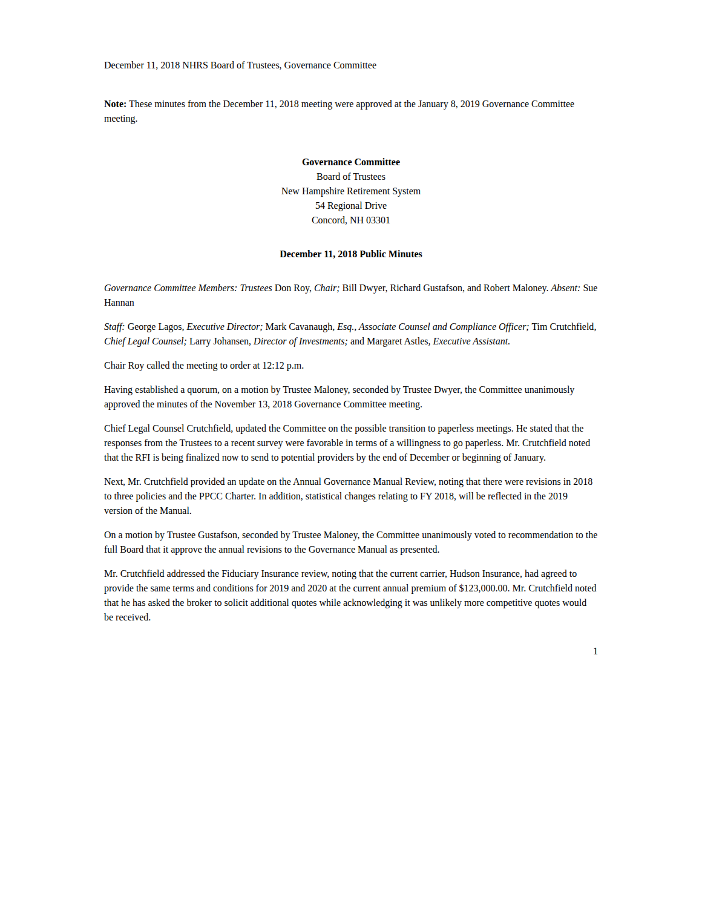December 11, 2018 NHRS Board of Trustees, Governance Committee
Note: These minutes from the December 11, 2018 meeting were approved at the January 8, 2019 Governance Committee meeting.
Governance Committee
Board of Trustees
New Hampshire Retirement System
54 Regional Drive
Concord, NH 03301
December 11, 2018 Public Minutes
Governance Committee Members: Trustees Don Roy, Chair; Bill Dwyer, Richard Gustafson, and Robert Maloney. Absent: Sue Hannan
Staff: George Lagos, Executive Director; Mark Cavanaugh, Esq., Associate Counsel and Compliance Officer; Tim Crutchfield, Chief Legal Counsel; Larry Johansen, Director of Investments; and Margaret Astles, Executive Assistant.
Chair Roy called the meeting to order at 12:12 p.m.
Having established a quorum, on a motion by Trustee Maloney, seconded by Trustee Dwyer, the Committee unanimously approved the minutes of the November 13, 2018 Governance Committee meeting.
Chief Legal Counsel Crutchfield, updated the Committee on the possible transition to paperless meetings. He stated that the responses from the Trustees to a recent survey were favorable in terms of a willingness to go paperless. Mr. Crutchfield noted that the RFI is being finalized now to send to potential providers by the end of December or beginning of January.
Next, Mr. Crutchfield provided an update on the Annual Governance Manual Review, noting that there were revisions in 2018 to three policies and the PPCC Charter. In addition, statistical changes relating to FY 2018, will be reflected in the 2019 version of the Manual.
On a motion by Trustee Gustafson, seconded by Trustee Maloney, the Committee unanimously voted to recommendation to the full Board that it approve the annual revisions to the Governance Manual as presented.
Mr. Crutchfield addressed the Fiduciary Insurance review, noting that the current carrier, Hudson Insurance, had agreed to provide the same terms and conditions for 2019 and 2020 at the current annual premium of $123,000.00. Mr. Crutchfield noted that he has asked the broker to solicit additional quotes while acknowledging it was unlikely more competitive quotes would be received.
1